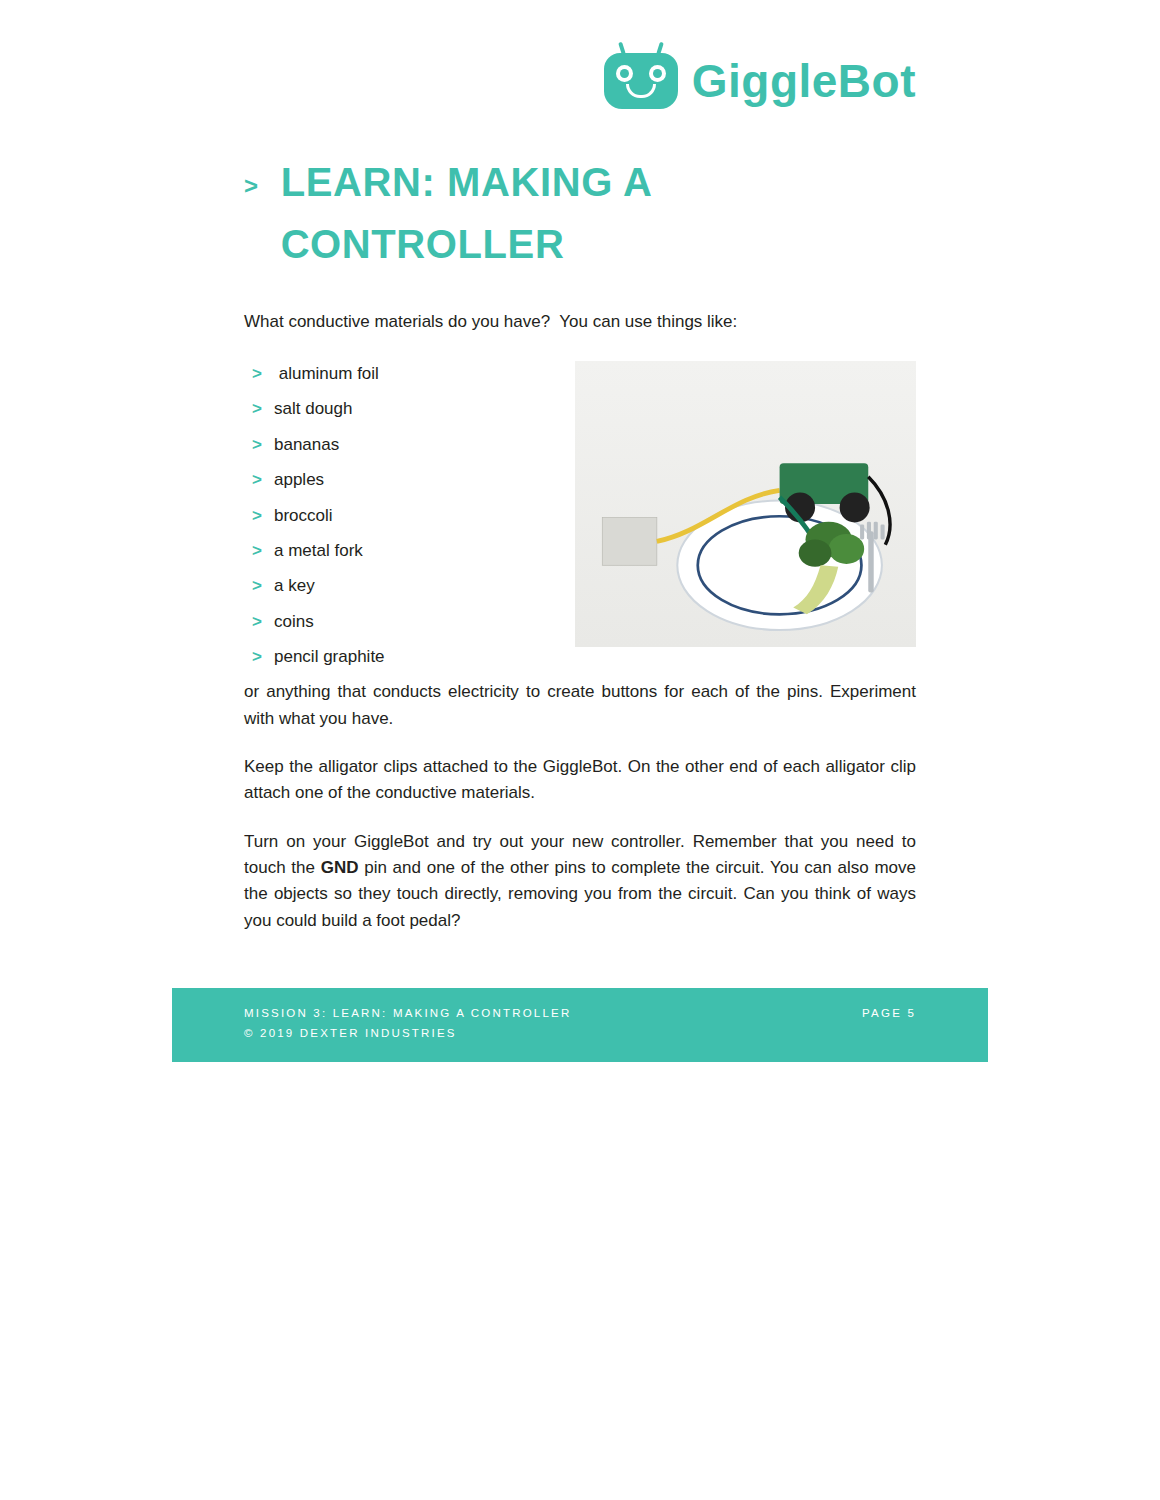GiggleBot
>Learn: Making a Controller
What conductive materials do you have? You can use things like:
aluminum foil
salt dough
bananas
apples
broccoli
a metal fork
a key
coins
pencil graphite
or anything that conducts electricity to create buttons for each of the pins. Experiment with what you have.
Keep the alligator clips attached to the GiggleBot. On the other end of each alligator clip attach one of the conductive materials.
Turn on your GiggleBot and try out your new controller. Remember that you need to touch the GND pin and one of the other pins to complete the circuit. You can also move the objects so they touch directly, removing you from the circuit. Can you think of ways you could build a foot pedal?
Mission 3: Learn: Making a Controller Page 5
© 2019 Dexter Industries